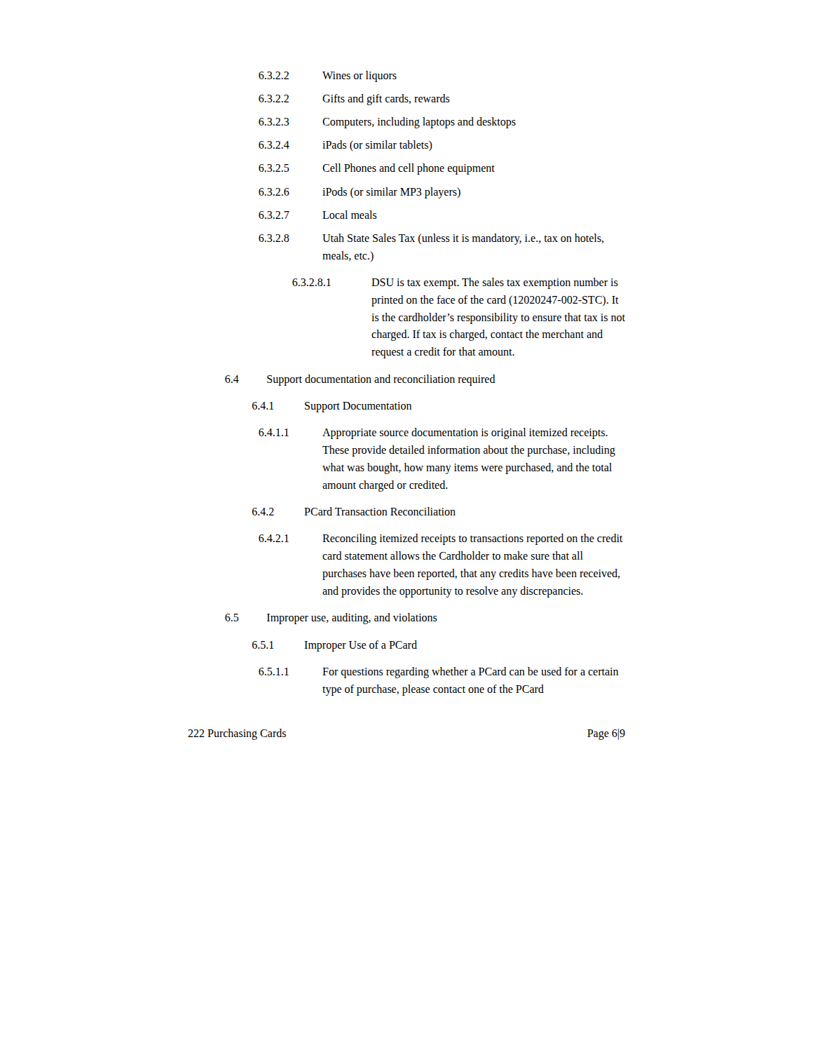6.3.2.2 Wines or liquors
6.3.2.2 Gifts and gift cards, rewards
6.3.2.3 Computers, including laptops and desktops
6.3.2.4 iPads (or similar tablets)
6.3.2.5 Cell Phones and cell phone equipment
6.3.2.6 iPods (or similar MP3 players)
6.3.2.7 Local meals
6.3.2.8 Utah State Sales Tax (unless it is mandatory, i.e., tax on hotels, meals, etc.)
6.3.2.8.1 DSU is tax exempt. The sales tax exemption number is printed on the face of the card (12020247-002-STC). It is the cardholder’s responsibility to ensure that tax is not charged. If tax is charged, contact the merchant and request a credit for that amount.
6.4 Support documentation and reconciliation required
6.4.1 Support Documentation
6.4.1.1 Appropriate source documentation is original itemized receipts. These provide detailed information about the purchase, including what was bought, how many items were purchased, and the total amount charged or credited.
6.4.2 PCard Transaction Reconciliation
6.4.2.1 Reconciling itemized receipts to transactions reported on the credit card statement allows the Cardholder to make sure that all purchases have been reported, that any credits have been received, and provides the opportunity to resolve any discrepancies.
6.5 Improper use, auditing, and violations
6.5.1 Improper Use of a PCard
6.5.1.1 For questions regarding whether a PCard can be used for a certain type of purchase, please contact one of the PCard
222 Purchasing Cards Page 6|9